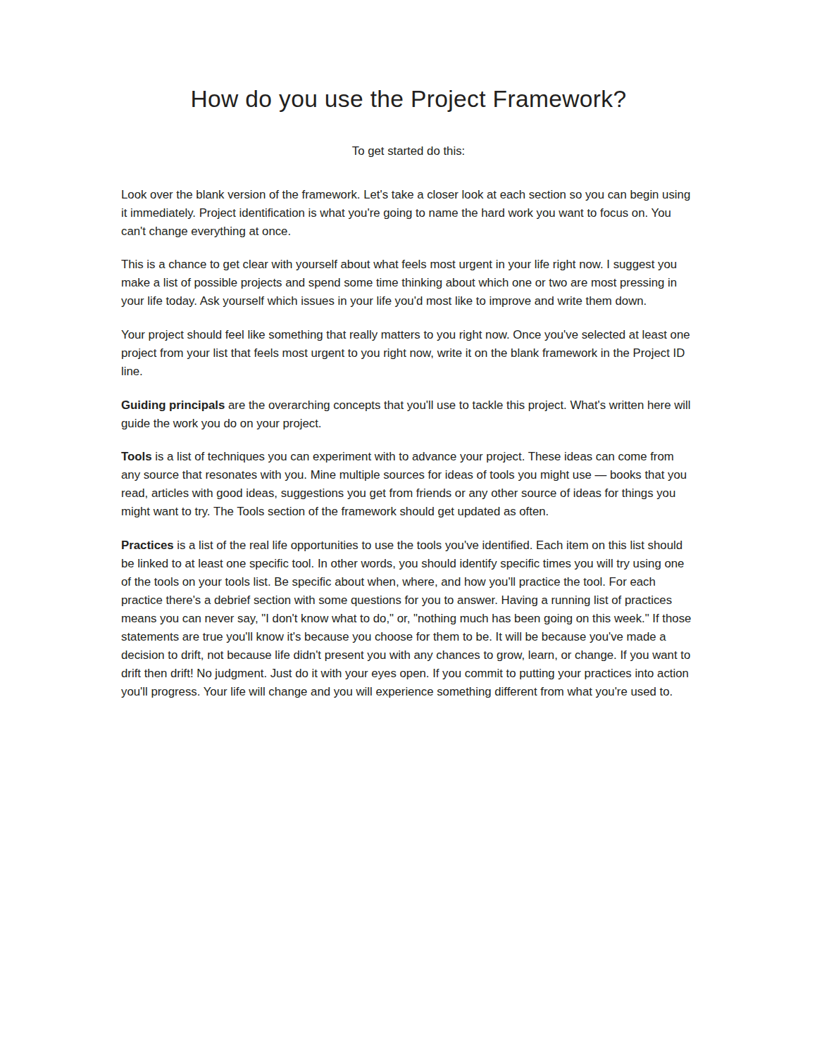How do you use the Project Framework?
To get started do this:
Look over the blank version of the framework. Let's take a closer look at each section so you can begin using it immediately. Project identification is what you're going to name the hard work you want to focus on. You can't change everything at once.
This is a chance to get clear with yourself about what feels most urgent in your life right now. I suggest you make a list of possible projects and spend some time thinking about which one or two are most pressing in your life today. Ask yourself which issues in your life you'd most like to improve and write them down.
Your project should feel like something that really matters to you right now. Once you've selected at least one project from your list that feels most urgent to you right now, write it on the blank framework in the Project ID line.
Guiding principals are the overarching concepts that you'll use to tackle this project. What's written here will guide the work you do on your project.
Tools is a list of techniques you can experiment with to advance your project. These ideas can come from any source that resonates with you. Mine multiple sources for ideas of tools you might use — books that you read, articles with good ideas, suggestions you get from friends or any other source of ideas for things you might want to try. The Tools section of the framework should get updated as often.
Practices is a list of the real life opportunities to use the tools you've identified. Each item on this list should be linked to at least one specific tool. In other words, you should identify specific times you will try using one of the tools on your tools list. Be specific about when, where, and how you'll practice the tool. For each practice there's a debrief section with some questions for you to answer. Having a running list of practices means you can never say, "I don't know what to do," or, "nothing much has been going on this week." If those statements are true you'll know it's because you choose for them to be. It will be because you've made a decision to drift, not because life didn't present you with any chances to grow, learn, or change. If you want to drift then drift! No judgment. Just do it with your eyes open. If you commit to putting your practices into action you'll progress. Your life will change and you will experience something different from what you're used to.